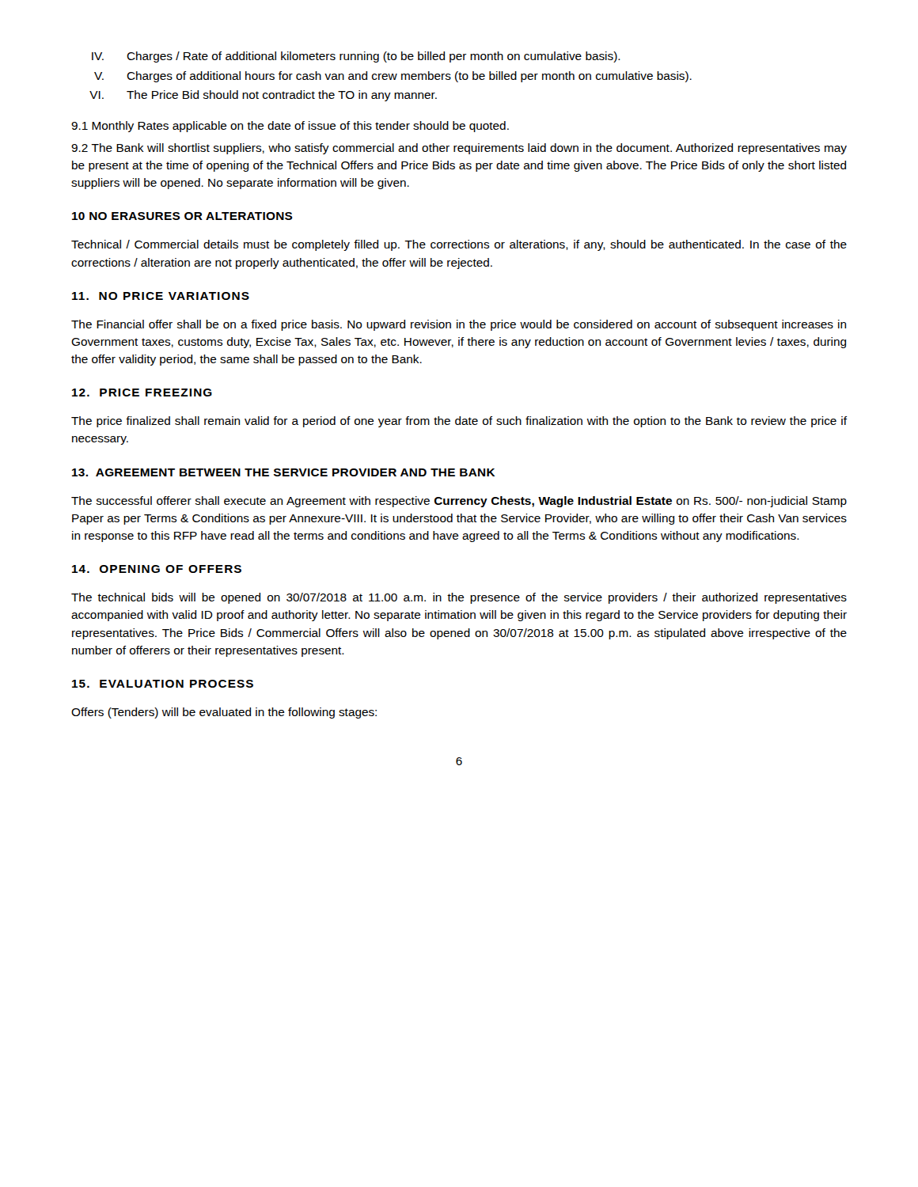IV. Charges / Rate of additional kilometers running (to be billed per month on cumulative basis).
V. Charges of additional hours for cash van and crew members (to be billed per month on cumulative basis).
VI. The Price Bid should not contradict the TO in any manner.
9.1 Monthly Rates applicable on the date of issue of this tender should be quoted.
9.2 The Bank will shortlist suppliers, who satisfy commercial and other requirements laid down in the document. Authorized representatives may be present at the time of opening of the Technical Offers and Price Bids as per date and time given above. The Price Bids of only the short listed suppliers will be opened. No separate information will be given.
10 NO ERASURES OR ALTERATIONS
Technical / Commercial details must be completely filled up. The corrections or alterations, if any, should be authenticated. In the case of the corrections / alteration are not properly authenticated, the offer will be rejected.
11. NO PRICE VARIATIONS
The Financial offer shall be on a fixed price basis. No upward revision in the price would be considered on account of subsequent increases in Government taxes, customs duty, Excise Tax, Sales Tax, etc. However, if there is any reduction on account of Government levies / taxes, during the offer validity period, the same shall be passed on to the Bank.
12. PRICE FREEZING
The price finalized shall remain valid for a period of one year from the date of such finalization with the option to the Bank to review the price if necessary.
13. AGREEMENT BETWEEN THE SERVICE PROVIDER AND THE BANK
The successful offerer shall execute an Agreement with respective Currency Chests, Wagle Industrial Estate on Rs. 500/- non-judicial Stamp Paper as per Terms & Conditions as per Annexure-VIII. It is understood that the Service Provider, who are willing to offer their Cash Van services in response to this RFP have read all the terms and conditions and have agreed to all the Terms & Conditions without any modifications.
14. OPENING OF OFFERS
The technical bids will be opened on 30/07/2018 at 11.00 a.m. in the presence of the service providers / their authorized representatives accompanied with valid ID proof and authority letter. No separate intimation will be given in this regard to the Service providers for deputing their representatives. The Price Bids / Commercial Offers will also be opened on 30/07/2018 at 15.00 p.m. as stipulated above irrespective of the number of offerers or their representatives present.
15. EVALUATION PROCESS
Offers (Tenders) will be evaluated in the following stages:
6